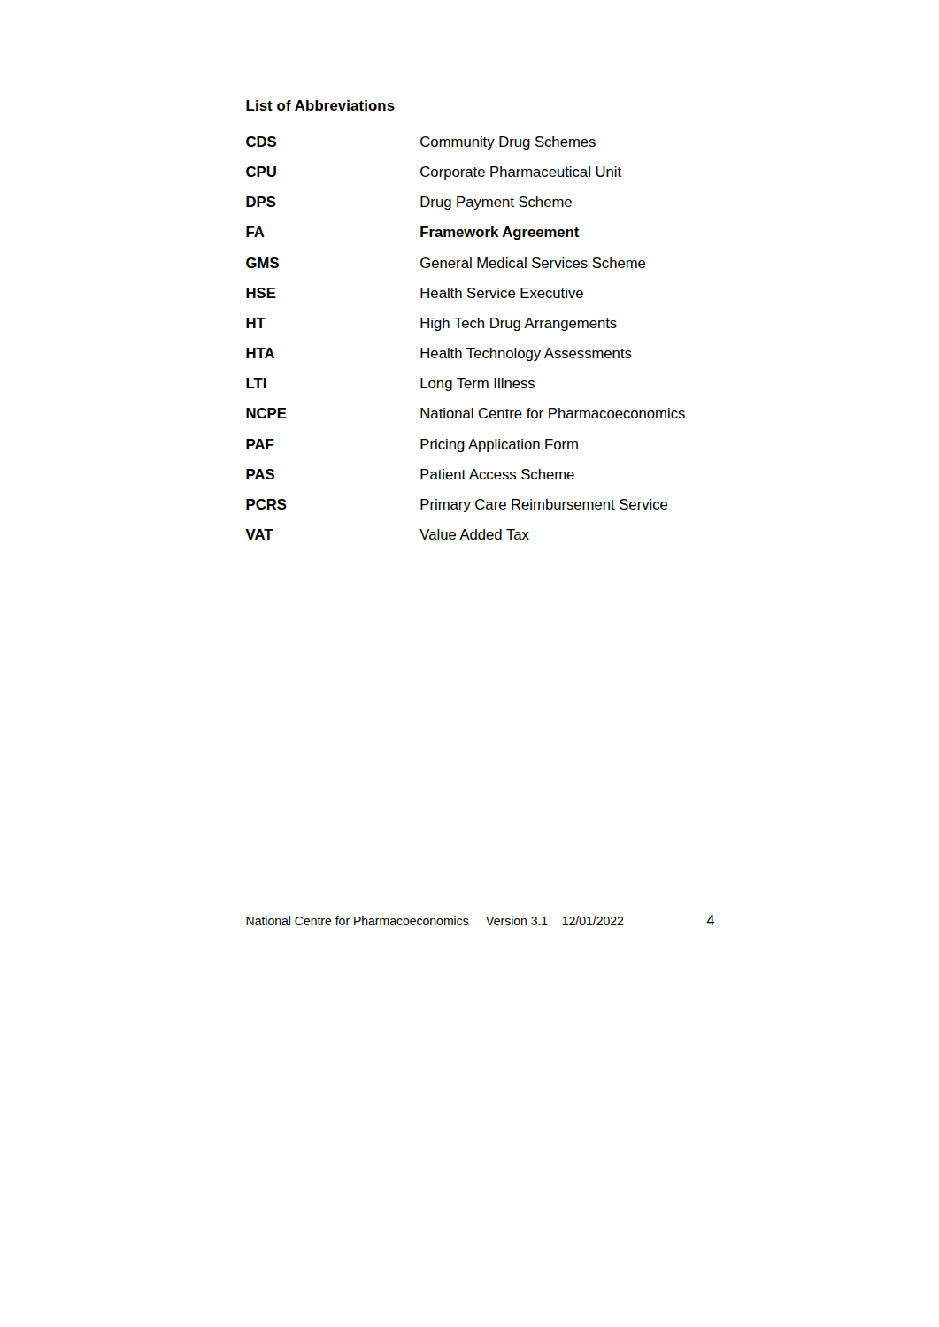List of Abbreviations
| CDS | Community Drug Schemes |
| CPU | Corporate Pharmaceutical Unit |
| DPS | Drug Payment Scheme |
| FA | Framework Agreement |
| GMS | General Medical Services Scheme |
| HSE | Health Service Executive |
| HT | High Tech Drug Arrangements |
| HTA | Health Technology Assessments |
| LTI | Long Term Illness |
| NCPE | National Centre for Pharmacoeconomics |
| PAF | Pricing Application Form |
| PAS | Patient Access Scheme |
| PCRS | Primary Care Reimbursement Service |
| VAT | Value Added Tax |
National Centre for Pharmacoeconomics Version 3.1 12/01/2022
4